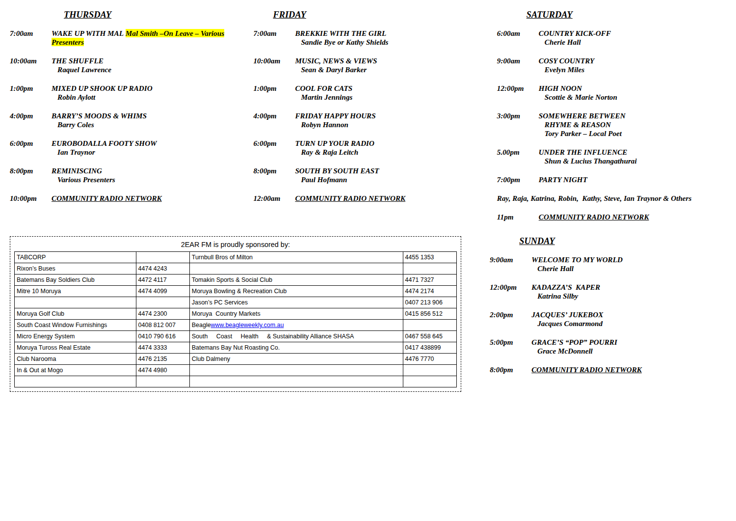THURSDAY
7:00am
WAKE UP WITH MAL Mal Smith –On Leave – Various Presenters
10:00am
THE SHUFFLE Raquel Lawrence
1:00pm
MIXED UP SHOOK UP RADIO Robin Aylott
4:00pm
BARRY’S MOODS & WHIMS Barry Coles
6:00pm
EUROBODALLA FOOTY SHOW Ian Traynor
8:00pm
REMINISCING Various Presenters
10:00pm
COMMUNITY RADIO NETWORK
FRIDAY
7:00am
BREKKIE WITH THE GIRL Sandie Bye or Kathy Shields
10:00am
MUSIC, NEWS & VIEWS Sean & Daryl Barker
1:00pm
COOL FOR CATS Martin Jennings
4:00pm
FRIDAY HAPPY HOURS Robyn Hannon
6:00pm
TURN UP YOUR RADIO Ray & Raja Leitch
8:00pm
SOUTH BY SOUTH EAST Paul Hofmann
12:00am
COMMUNITY RADIO NETWORK
SATURDAY
6:00am
COUNTRY KICK-OFF Cherie Hall
9:00am
COSY COUNTRY Evelyn Miles
12:00pm
HIGH NOON Scottie & Marie Norton
3:00pm
SOMEWHERE BETWEEN RHYME & REASON Tory Parker – Local Poet
5.00pm
UNDER THE INFLUENCE Shun & Lucius Thangathurai
7:00pm
PARTY NIGHT
Ray, Raja, Katrina, Robin, Kathy, Steve, Ian Traynor & Others
11pm
COMMUNITY RADIO NETWORK
2EAR FM is proudly sponsored by:
| TABCORP | | Turnbull Bros of Milton | 4455 1353 |
| Rixon’s Buses | 4474 4243 | | |
| Batemans Bay Soldiers Club | 4472 4117 | Tomakin Sports & Social Club | 4471 7327 |
| Mitre 10 Moruya | 4474 4099 | Moruya Bowling & Recreation Club | 4474 2174 |
| | | Jason’s PC Services | 0407 213 906 |
| Moruya Golf Club | 4474 2300 | Moruya Country Markets | 0415 856 512 |
| South Coast Window Furnishings | 0408 812 007 | Beagle www.beagleweekly.com.au | |
| Micro Energy System | 0410 790 616 | South Coast Health & Sustainability Alliance SHASA | 0467 558 645 |
| Moruya Tuross Real Estate | 4474 3333 | Batemans Bay Nut Roasting Co. | 0417 438899 |
| Club Narooma | 4476 2135 | Club Dalmeny | 4476 7770 |
| In & Out at Mogo | 4474 4980 | | |
SUNDAY
9:00am
WELCOME TO MY WORLD Cherie Hall
12:00pm
KADAZZA’S KAPER Katrina Silby
2:00pm
JACQUES’ JUKEBOX Jacques Comarmond
5:00pm
GRACE’S “POP” POURRI Grace McDonnell
8:00pm
COMMUNITY RADIO NETWORK